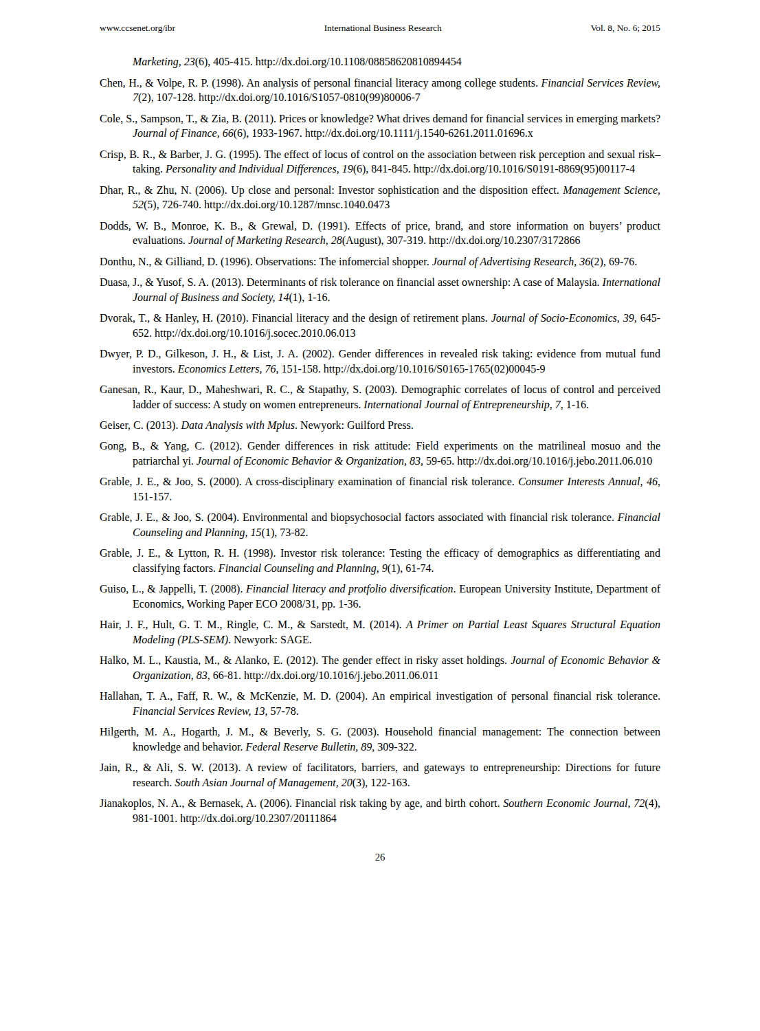www.ccsenet.org/ibr
International Business Research
Vol. 8, No. 6; 2015
Marketing, 23(6), 405-415. http://dx.doi.org/10.1108/08858620810894454
Chen, H., & Volpe, R. P. (1998). An analysis of personal financial literacy among college students. Financial Services Review, 7(2), 107-128. http://dx.doi.org/10.1016/S1057-0810(99)80006-7
Cole, S., Sampson, T., & Zia, B. (2011). Prices or knowledge? What drives demand for financial services in emerging markets? Journal of Finance, 66(6), 1933-1967. http://dx.doi.org/10.1111/j.1540-6261.2011.01696.x
Crisp, B. R., & Barber, J. G. (1995). The effect of locus of control on the association between risk perception and sexual risk–taking. Personality and Individual Differences, 19(6), 841-845. http://dx.doi.org/10.1016/S0191-8869(95)00117-4
Dhar, R., & Zhu, N. (2006). Up close and personal: Investor sophistication and the disposition effect. Management Science, 52(5), 726-740. http://dx.doi.org/10.1287/mnsc.1040.0473
Dodds, W. B., Monroe, K. B., & Grewal, D. (1991). Effects of price, brand, and store information on buyers’ product evaluations. Journal of Marketing Research, 28(August), 307-319. http://dx.doi.org/10.2307/3172866
Donthu, N., & Gilliand, D. (1996). Observations: The infomercial shopper. Journal of Advertising Research, 36(2), 69-76.
Duasa, J., & Yusof, S. A. (2013). Determinants of risk tolerance on financial asset ownership: A case of Malaysia. International Journal of Business and Society, 14(1), 1-16.
Dvorak, T., & Hanley, H. (2010). Financial literacy and the design of retirement plans. Journal of Socio-Economics, 39, 645-652. http://dx.doi.org/10.1016/j.socec.2010.06.013
Dwyer, P. D., Gilkeson, J. H., & List, J. A. (2002). Gender differences in revealed risk taking: evidence from mutual fund investors. Economics Letters, 76, 151-158. http://dx.doi.org/10.1016/S0165-1765(02)00045-9
Ganesan, R., Kaur, D., Maheshwari, R. C., & Stapathy, S. (2003). Demographic correlates of locus of control and perceived ladder of success: A study on women entrepreneurs. International Journal of Entrepreneurship, 7, 1-16.
Geiser, C. (2013). Data Analysis with Mplus. Newyork: Guilford Press.
Gong, B., & Yang, C. (2012). Gender differences in risk attitude: Field experiments on the matrilineal mosuo and the patriarchal yi. Journal of Economic Behavior & Organization, 83, 59-65. http://dx.doi.org/10.1016/j.jebo.2011.06.010
Grable, J. E., & Joo, S. (2000). A cross-disciplinary examination of financial risk tolerance. Consumer Interests Annual, 46, 151-157.
Grable, J. E., & Joo, S. (2004). Environmental and biopsychosocial factors associated with financial risk tolerance. Financial Counseling and Planning, 15(1), 73-82.
Grable, J. E., & Lytton, R. H. (1998). Investor risk tolerance: Testing the efficacy of demographics as differentiating and classifying factors. Financial Counseling and Planning, 9(1), 61-74.
Guiso, L., & Jappelli, T. (2008). Financial literacy and protfolio diversification. European University Institute, Department of Economics, Working Paper ECO 2008/31, pp. 1-36.
Hair, J. F., Hult, G. T. M., Ringle, C. M., & Sarstedt, M. (2014). A Primer on Partial Least Squares Structural Equation Modeling (PLS-SEM). Newyork: SAGE.
Halko, M. L., Kaustia, M., & Alanko, E. (2012). The gender effect in risky asset holdings. Journal of Economic Behavior & Organization, 83, 66-81. http://dx.doi.org/10.1016/j.jebo.2011.06.011
Hallahan, T. A., Faff, R. W., & McKenzie, M. D. (2004). An empirical investigation of personal financial risk tolerance. Financial Services Review, 13, 57-78.
Hilgerth, M. A., Hogarth, J. M., & Beverly, S. G. (2003). Household financial management: The connection between knowledge and behavior. Federal Reserve Bulletin, 89, 309-322.
Jain, R., & Ali, S. W. (2013). A review of facilitators, barriers, and gateways to entrepreneurship: Directions for future research. South Asian Journal of Management, 20(3), 122-163.
Jianakoplos, N. A., & Bernasek, A. (2006). Financial risk taking by age, and birth cohort. Southern Economic Journal, 72(4), 981-1001. http://dx.doi.org/10.2307/20111864
26